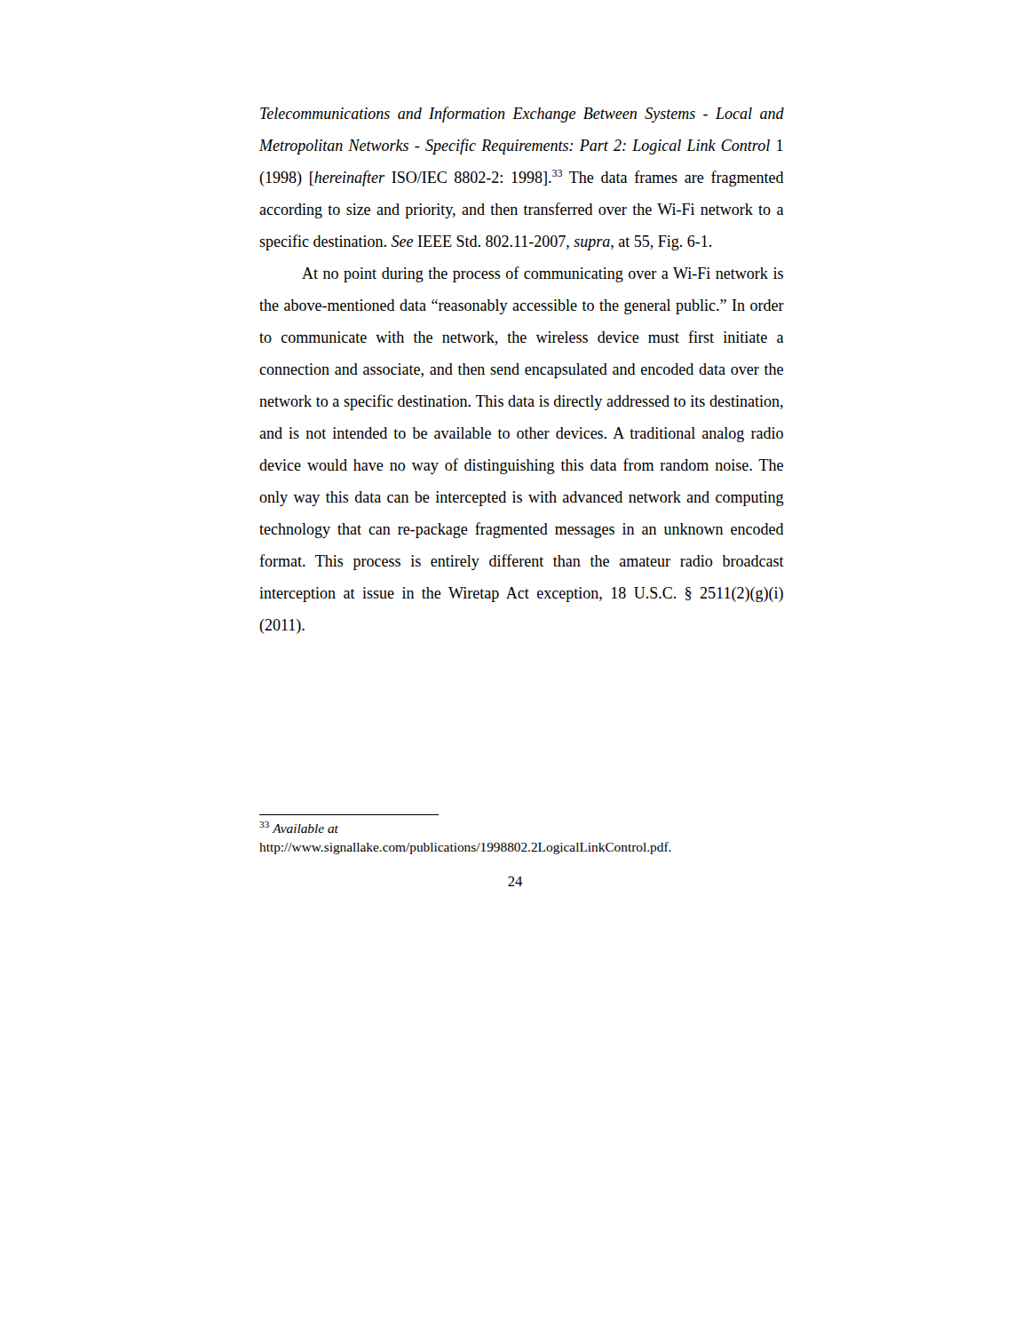Telecommunications and Information Exchange Between Systems - Local and Metropolitan Networks - Specific Requirements: Part 2: Logical Link Control 1 (1998) [hereinafter ISO/IEC 8802-2: 1998].33 The data frames are fragmented according to size and priority, and then transferred over the Wi-Fi network to a specific destination. See IEEE Std. 802.11-2007, supra, at 55, Fig. 6-1.
At no point during the process of communicating over a Wi-Fi network is the above-mentioned data “reasonably accessible to the general public.” In order to communicate with the network, the wireless device must first initiate a connection and associate, and then send encapsulated and encoded data over the network to a specific destination. This data is directly addressed to its destination, and is not intended to be available to other devices. A traditional analog radio device would have no way of distinguishing this data from random noise. The only way this data can be intercepted is with advanced network and computing technology that can re-package fragmented messages in an unknown encoded format. This process is entirely different than the amateur radio broadcast interception at issue in the Wiretap Act exception, 18 U.S.C. § 2511(2)(g)(i) (2011).
33 Available at
http://www.signallake.com/publications/1998802.2LogicalLinkControl.pdf.
24